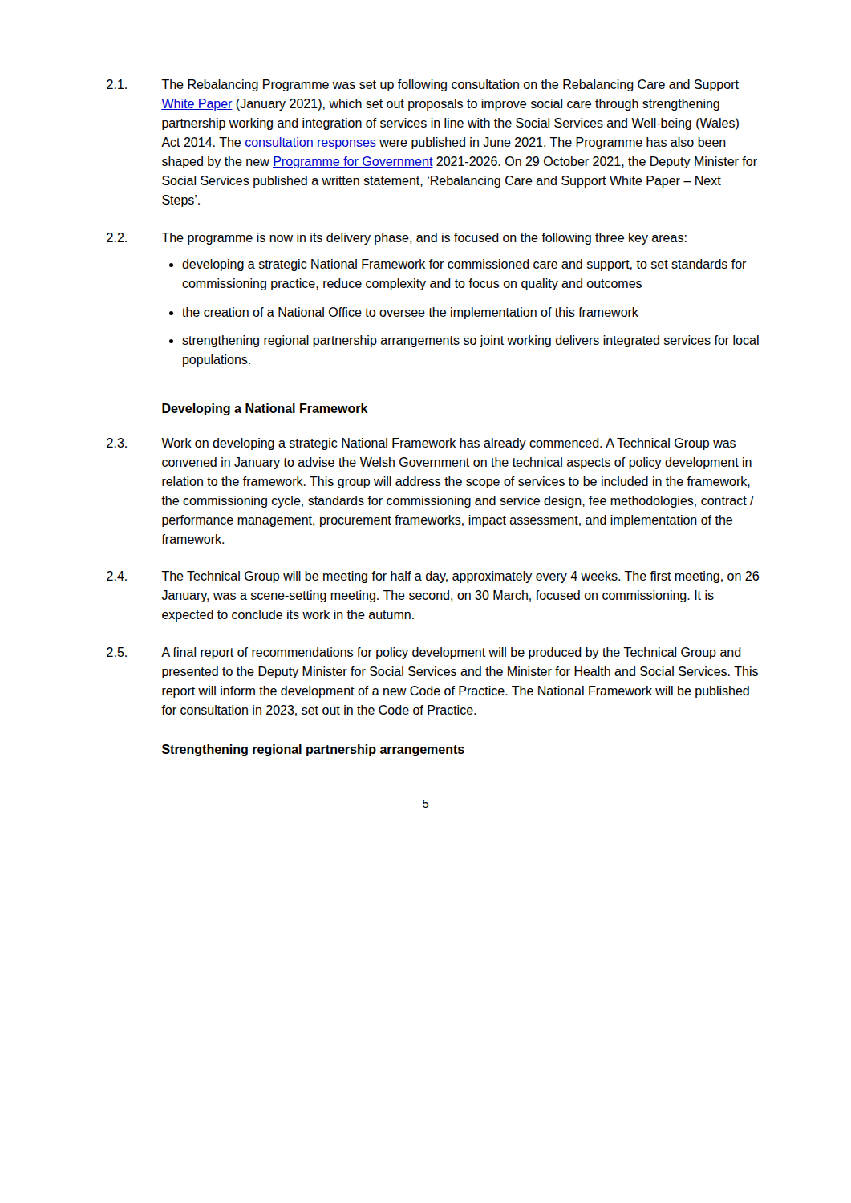2.1.
The Rebalancing Programme was set up following consultation on the Rebalancing Care and Support White Paper (January 2021), which set out proposals to improve social care through strengthening partnership working and integration of services in line with the Social Services and Well-being (Wales) Act 2014. The consultation responses were published in June 2021. The Programme has also been shaped by the new Programme for Government 2021-2026. On 29 October 2021, the Deputy Minister for Social Services published a written statement, ‘Rebalancing Care and Support White Paper – Next Steps’.
2.2.
The programme is now in its delivery phase, and is focused on the following three key areas:
developing a strategic National Framework for commissioned care and support, to set standards for commissioning practice, reduce complexity and to focus on quality and outcomes
the creation of a National Office to oversee the implementation of this framework
strengthening regional partnership arrangements so joint working delivers integrated services for local populations.
Developing a National Framework
2.3.
Work on developing a strategic National Framework has already commenced. A Technical Group was convened in January to advise the Welsh Government on the technical aspects of policy development in relation to the framework. This group will address the scope of services to be included in the framework, the commissioning cycle, standards for commissioning and service design, fee methodologies, contract / performance management, procurement frameworks, impact assessment, and implementation of the framework.
2.4.
The Technical Group will be meeting for half a day, approximately every 4 weeks. The first meeting, on 26 January, was a scene-setting meeting. The second, on 30 March, focused on commissioning. It is expected to conclude its work in the autumn.
2.5.
A final report of recommendations for policy development will be produced by the Technical Group and presented to the Deputy Minister for Social Services and the Minister for Health and Social Services. This report will inform the development of a new Code of Practice. The National Framework will be published for consultation in 2023, set out in the Code of Practice.
Strengthening regional partnership arrangements
5